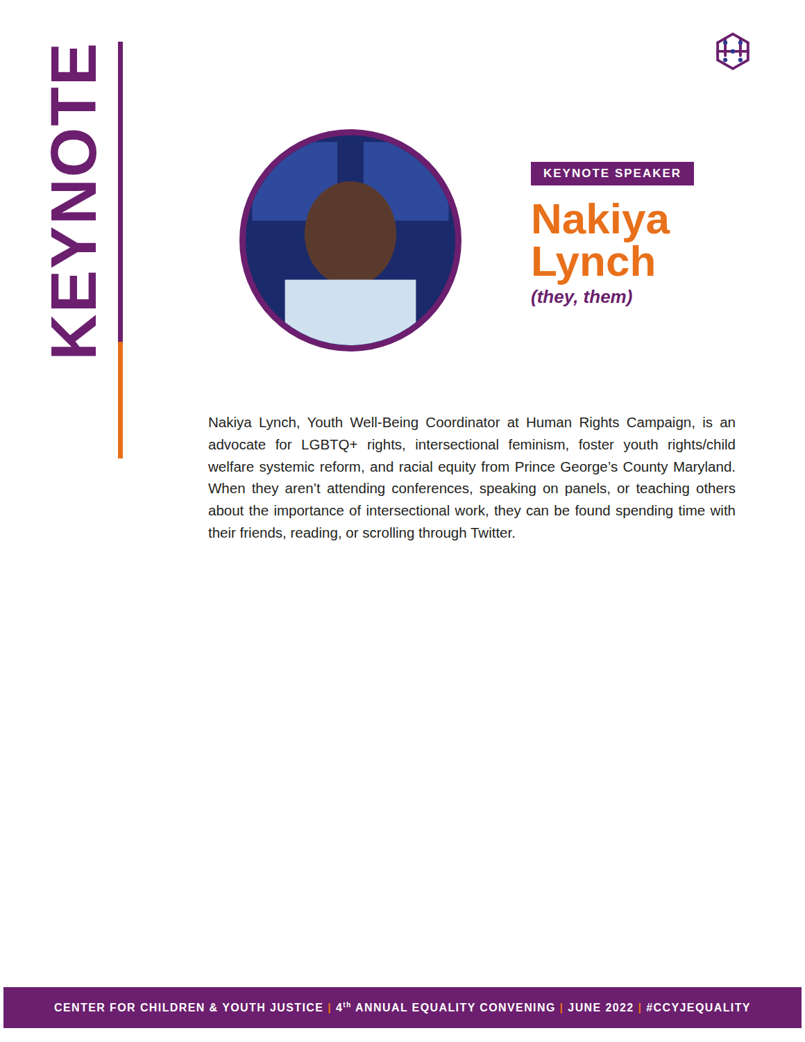KEYNOTE
Keynote Speaker
Nakiya
Lynch
(they, them)
Nakiya Lynch, Youth Well-Being Coordinator at Human Rights Campaign, is an advocate for LGBTQ+ rights, intersectional feminism, foster youth rights/child welfare systemic reform, and racial equity from Prince George’s County Maryland. When they aren’t attending conferences, speaking on panels, or teaching others about the importance of intersectional work, they can be found spending time with their friends, reading, or scrolling through Twitter.
CENTER FOR CHILDREN & YOUTH JUSTICE | 4th ANNUAL EQUALITY CONVENING | JUNE 2022 | #CCYJEQUALITY